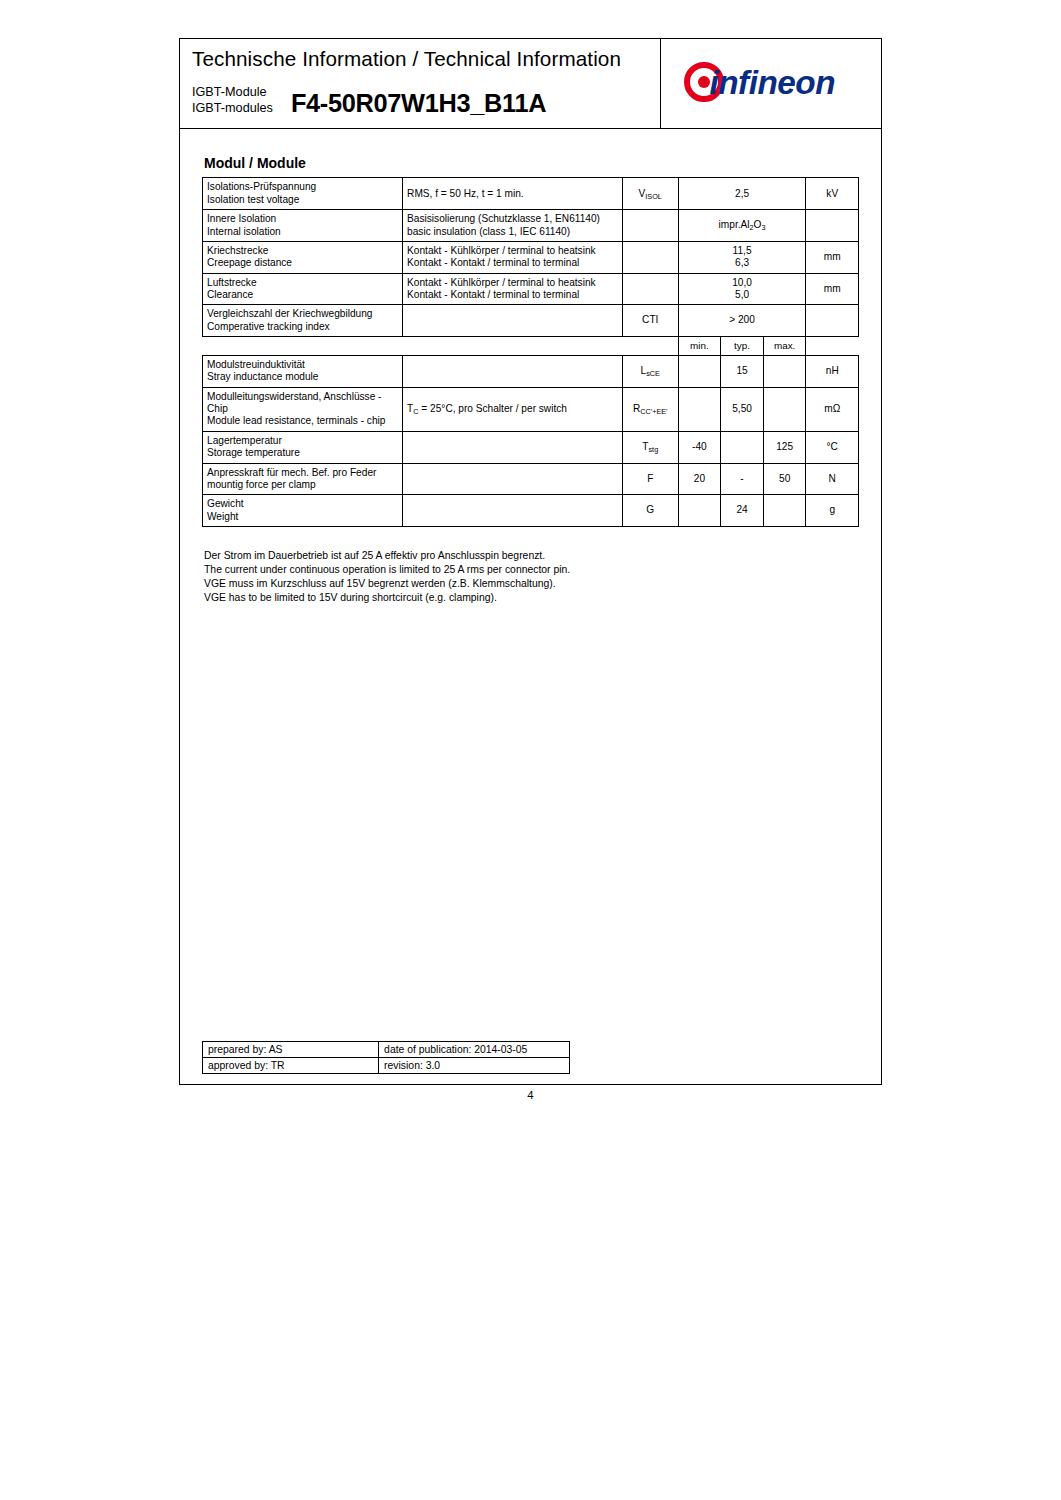Technische Information / Technical Information
IGBT-Module
IGBT-modules
F4-50R07W1H3_B11A
infineon
Modul / Module
| Isolations-Prüfspannung Isolation test voltage | RMS, f = 50 Hz, t = 1 min. | V ISOL | 2,5 | kV |
| Innere Isolation Internal isolation | Basisisolierung (Schutzklasse 1, EN61140) basic insulation (class 1, IEC 61140) | | impr.Al 2 O 3 | |
| Kriechstrecke Creepage distance | Kontakt - Kühlkörper / terminal to heatsink Kontakt - Kontakt / terminal to terminal | | 11,5 6,3 | mm |
| Luftstrecke Clearance | Kontakt - Kühlkörper / terminal to heatsink Kontakt - Kontakt / terminal to terminal | | 10,0 5,0 | mm |
| Vergleichszahl der Kriechwegbildung Comperative tracking index | | CTI | > 200 | |
| | | | min. | typ. | max. | |
| Modulstreuinduktivität Stray inductance module | | L sCE | | 15 | | nH |
| Modulleitungswiderstand, Anschlüsse - Chip Module lead resistance, terminals - chip | T C = 25°C, pro Schalter / per switch | R CC'+EE' | | 5,50 | | mΩ |
| Lagertemperatur Storage temperature | | T stg | -40 | | 125 | °C |
| Anpresskraft für mech. Bef. pro Feder mountig force per clamp | | F | 20 | - | 50 | N |
| Gewicht Weight | | G | | 24 | | g |
Der Strom im Dauerbetrieb ist auf 25 A effektiv pro Anschlusspin begrenzt.
The current under continuous operation is limited to 25 A rms per connector pin.
VGE muss im Kurzschluss auf 15V begrenzt werden (z.B. Klemmschaltung).
VGE has to be limited to 15V during shortcircuit (e.g. clamping).
| prepared by: AS | date of publication: 2014-03-05 |
| approved by: TR | revision: 3.0 |
4